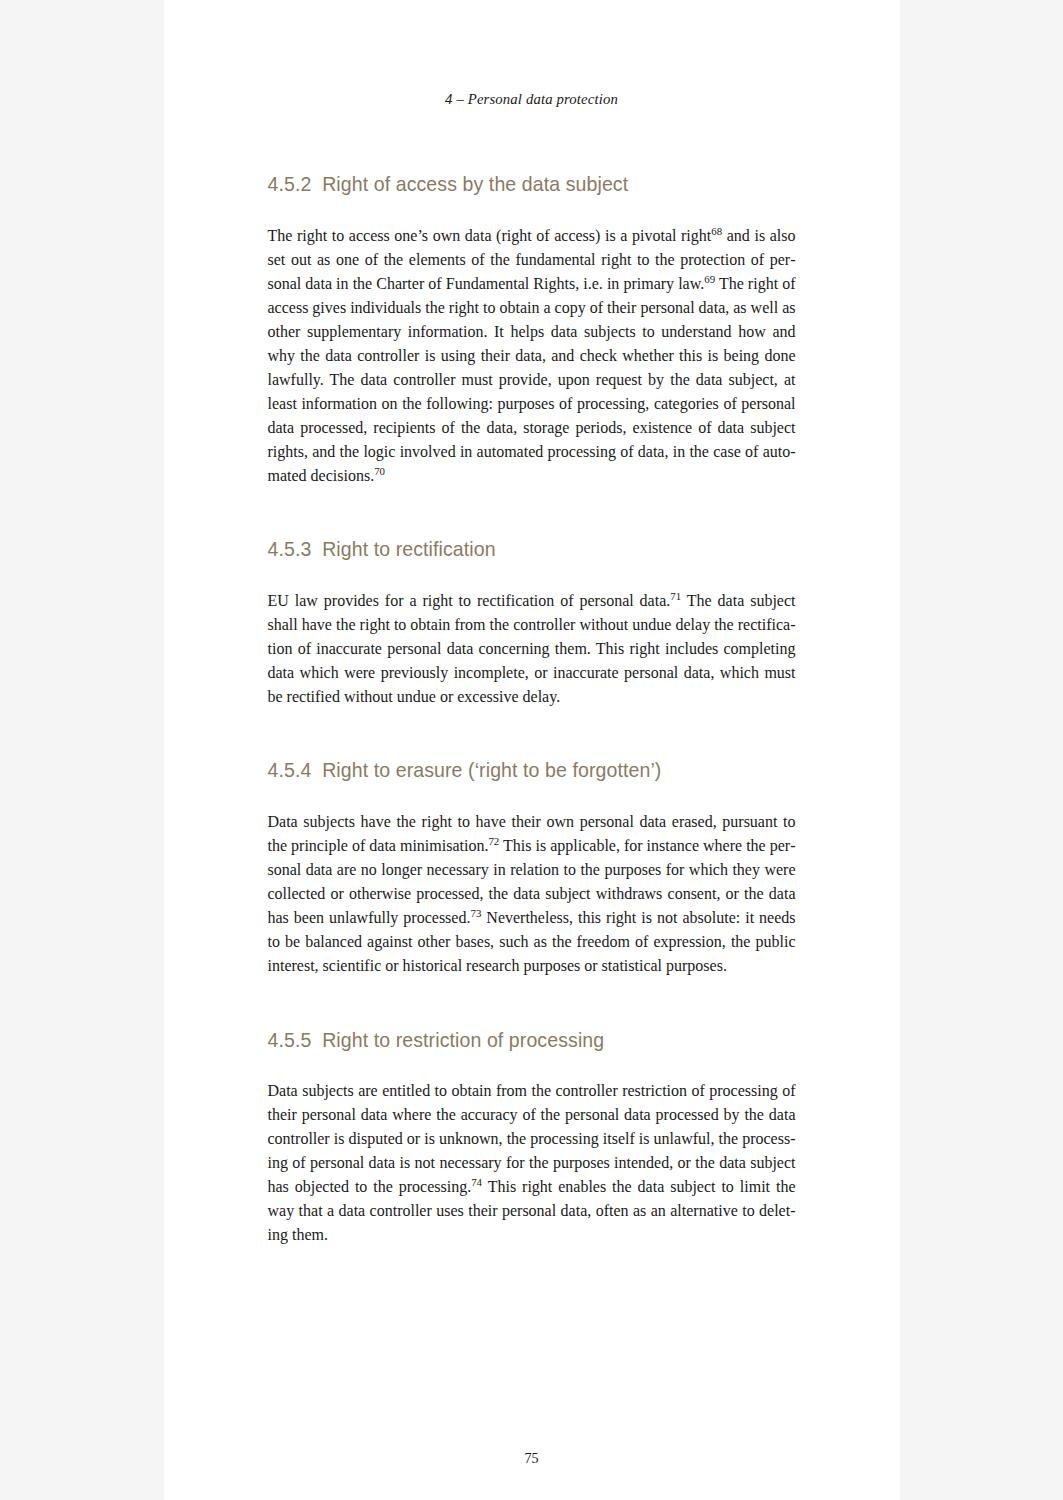4 – Personal data protection
4.5.2 Right of access by the data subject
The right to access one’s own data (right of access) is a pivotal right68 and is also set out as one of the elements of the fundamental right to the protection of personal data in the Charter of Fundamental Rights, i.e. in primary law.69 The right of access gives individuals the right to obtain a copy of their personal data, as well as other supplementary information. It helps data subjects to understand how and why the data controller is using their data, and check whether this is being done lawfully. The data controller must provide, upon request by the data subject, at least information on the following: purposes of processing, categories of personal data processed, recipients of the data, storage periods, existence of data subject rights, and the logic involved in automated processing of data, in the case of automated decisions.70
4.5.3 Right to rectification
EU law provides for a right to rectification of personal data.71 The data subject shall have the right to obtain from the controller without undue delay the rectification of inaccurate personal data concerning them. This right includes completing data which were previously incomplete, or inaccurate personal data, which must be rectified without undue or excessive delay.
4.5.4 Right to erasure (‘right to be forgotten’)
Data subjects have the right to have their own personal data erased, pursuant to the principle of data minimisation.72 This is applicable, for instance where the personal data are no longer necessary in relation to the purposes for which they were collected or otherwise processed, the data subject withdraws consent, or the data has been unlawfully processed.73 Nevertheless, this right is not absolute: it needs to be balanced against other bases, such as the freedom of expression, the public interest, scientific or historical research purposes or statistical purposes.
4.5.5 Right to restriction of processing
Data subjects are entitled to obtain from the controller restriction of processing of their personal data where the accuracy of the personal data processed by the data controller is disputed or is unknown, the processing itself is unlawful, the processing of personal data is not necessary for the purposes intended, or the data subject has objected to the processing.74 This right enables the data subject to limit the way that a data controller uses their personal data, often as an alternative to deleting them.
75